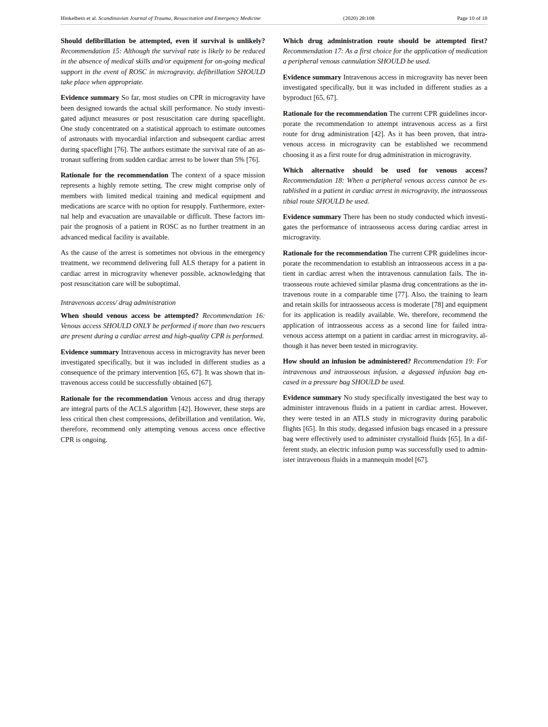Hinkelbein et al. Scandinavian Journal of Trauma, Resuscitation and Emergency Medicine (2020) 28:108 Page 10 of 18
Should defibrillation be attempted, even if survival is unlikely? Recommendation 15: Although the survival rate is likely to be reduced in the absence of medical skills and/or equipment for on-going medical support in the event of ROSC in microgravity, defibrillation SHOULD take place when appropriate.
Evidence summary So far, most studies on CPR in microgravity have been designed towards the actual skill performance. No study investigated adjunct measures or post resuscitation care during spaceflight. One study concentrated on a statistical approach to estimate outcomes of astronauts with myocardial infarction and subsequent cardiac arrest during spaceflight [76]. The authors estimate the survival rate of an astronaut suffering from sudden cardiac arrest to be lower than 5% [76].
Rationale for the recommendation The context of a space mission represents a highly remote setting. The crew might comprise only of members with limited medical training and medical equipment and medications are scarce with no option for resupply. Furthermore, external help and evacuation are unavailable or difficult. These factors impair the prognosis of a patient in ROSC as no further treatment in an advanced medical facility is available.
As the cause of the arrest is sometimes not obvious in the emergency treatment, we recommend delivering full ALS therapy for a patient in cardiac arrest in microgravity whenever possible, acknowledging that post resuscitation care will be suboptimal.
Intravenous access/ drug administration
When should venous access be attempted? Recommendation 16: Venous access SHOULD ONLY be performed if more than two rescuers are present during a cardiac arrest and high-quality CPR is performed.
Evidence summary Intravenous access in microgravity has never been investigated specifically, but it was included in different studies as a consequence of the primary intervention [65, 67]. It was shown that intravenous access could be successfully obtained [67].
Rationale for the recommendation Venous access and drug therapy are integral parts of the ACLS algorithm [42]. However, these steps are less critical then chest compressions, defibrillation and ventilation. We, therefore, recommend only attempting venous access once effective CPR is ongoing.
Which drug administration route should be attempted first? Recommendation 17: As a first choice for the application of medication a peripheral venous cannulation SHOULD be used.
Evidence summary Intravenous access in microgravity has never been investigated specifically, but it was included in different studies as a byproduct [65, 67].
Rationale for the recommendation The current CPR guidelines incorporate the recommendation to attempt intravenous access as a first route for drug administration [42]. As it has been proven, that intravenous access in microgravity can be established we recommend choosing it as a first route for drug administration in microgravity.
Which alternative should be used for venous access? Recommendation 18: When a peripheral venous access cannot be established in a patient in cardiac arrest in microgravity, the intraosseous tibial route SHOULD be used.
Evidence summary There has been no study conducted which investigates the performance of intraosseous access during cardiac arrest in microgravity.
Rationale for the recommendation The current CPR guidelines incorporate the recommendation to establish an intraosseous access in a patient in cardiac arrest when the intravenous cannulation fails. The intraosseous route achieved similar plasma drug concentrations as the intravenous route in a comparable time [77]. Also, the training to learn and retain skills for intraosseous access is moderate [78] and equipment for its application is readily available. We, therefore, recommend the application of intraosseous access as a second line for failed intravenous access attempt on a patient in cardiac arrest in microgravity, although it has never been tested in microgravity.
How should an infusion be administered? Recommendation 19: For intravenous and intraosseous infusion, a degassed infusion bag encased in a pressure bag SHOULD be used.
Evidence summary No study specifically investigated the best way to administer intravenous fluids in a patient in cardiac arrest. However, they were tested in an ATLS study in microgravity during parabolic flights [65]. In this study, degassed infusion bags encased in a pressure bag were effectively used to administer crystalloid fluids [65]. In a different study, an electric infusion pump was successfully used to administer intravenous fluids in a mannequin model [67].